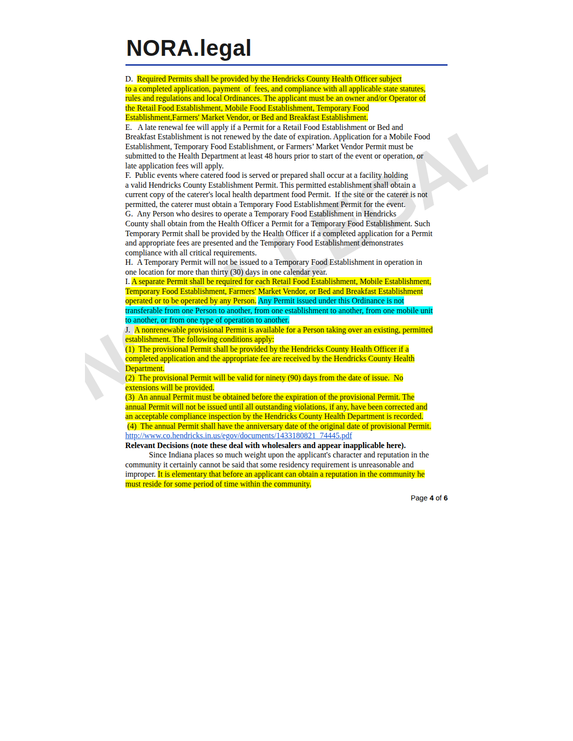NORA.LEGAL
NORA.legal
D. Required Permits shall be provided by the Hendricks County Health Officer subject
to a completed application, payment of fees, and compliance with all applicable state statutes,
rules and regulations and local Ordinances. The applicant must be an owner and/or Operator of
the Retail Food Establishment, Mobile Food Establishment, Temporary Food
Establishment,Farmers' Market Vendor, or Bed and Breakfast Establishment.
E. A late renewal fee will apply if a Permit for a Retail Food Establishment or Bed and
Breakfast Establishment is not renewed by the date of expiration. Application for a Mobile Food
Establishment, Temporary Food Establishment, or Farmers’ Market Vendor Permit must be
submitted to the Health Department at least 48 hours prior to start of the event or operation, or
late application fees will apply.
F. Public events where catered food is served or prepared shall occur at a facility holding
a valid Hendricks County Establishment Permit. This permitted establishment shall obtain a
current copy of the caterer's local health department food Permit. If the site or the caterer is not
permitted, the caterer must obtain a Temporary Food Establishment Permit for the event.
G. Any Person who desires to operate a Temporary Food Establishment in Hendricks
County shall obtain from the Health Officer a Permit for a Temporary Food Establishment. Such
Temporary Permit shall be provided by the Health Officer if a completed application for a Permit
and appropriate fees are presented and the Temporary Food Establishment demonstrates
compliance with all critical requirements.
H. A Temporary Permit will not be issued to a Temporary Food Establishment in operation in
one location for more than thirty (30) days in one calendar year.
I. A separate Permit shall be required for each Retail Food Establishment, Mobile Establishment,
Temporary Food Establishment, Farmers' Market Vendor, or Bed and Breakfast Establishment
operated or to be operated by any Person. Any Permit issued under this Ordinance is not
transferable from one Person to another, from one establishment to another, from one mobile unit
to another, or from one type of operation to another.
J. A nonrenewable provisional Permit is available for a Person taking over an existing, permitted
establishment. The following conditions apply:
(1) The provisional Permit shall be provided by the Hendricks County Health Officer if a
completed application and the appropriate fee are received by the Hendricks County Health
Department.
(2) The provisional Permit will be valid for ninety (90) days from the date of issue. No
extensions will be provided.
(3) An annual Permit must be obtained before the expiration of the provisional Permit. The
annual Permit will not be issued until all outstanding violations, if any, have been corrected and
an acceptable compliance inspection by the Hendricks County Health Department is recorded.
(4) The annual Permit shall have the anniversary date of the original date of provisional Permit.
http://www.co.hendricks.in.us/egov/documents/1433180821_74445.pdf
Relevant Decisions (note these deal with wholesalers and appear inapplicable here).
Since Indiana places so much weight upon the applicant's character and reputation in the
community it certainly cannot be said that some residency requirement is unreasonable and
improper. It is elementary that before an applicant can obtain a reputation in the community he
must reside for some period of time within the community.
Page 4 of 6